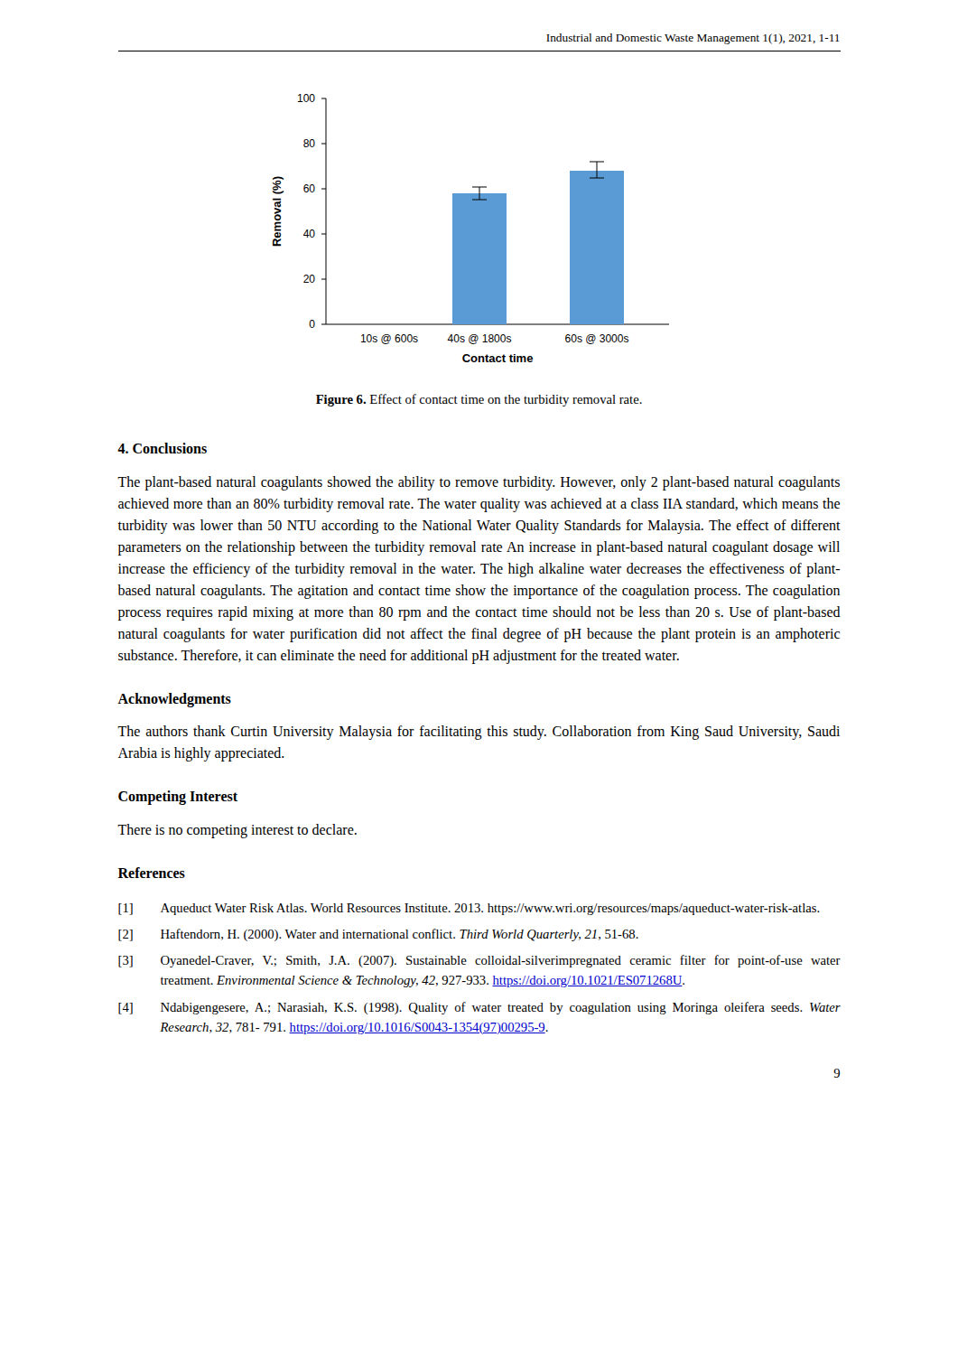Industrial and Domestic Waste Management 1(1), 2021, 1-11
0 20 40 60 80 100 Removal (%) 10s @ 600s 40s @ 1800s 60s @ 3000s Contact time
Figure 6. Effect of contact time on the turbidity removal rate.
4. Conclusions
The plant-based natural coagulants showed the ability to remove turbidity. However, only 2 plant-based natural coagulants achieved more than an 80% turbidity removal rate. The water quality was achieved at a class IIA standard, which means the turbidity was lower than 50 NTU according to the National Water Quality Standards for Malaysia. The effect of different parameters on the relationship between the turbidity removal rate An increase in plant-based natural coagulant dosage will increase the efficiency of the turbidity removal in the water. The high alkaline water decreases the effectiveness of plant-based natural coagulants. The agitation and contact time show the importance of the coagulation process. The coagulation process requires rapid mixing at more than 80 rpm and the contact time should not be less than 20 s. Use of plant-based natural coagulants for water purification did not affect the final degree of pH because the plant protein is an amphoteric substance. Therefore, it can eliminate the need for additional pH adjustment for the treated water.
Acknowledgments
The authors thank Curtin University Malaysia for facilitating this study. Collaboration from King Saud University, Saudi Arabia is highly appreciated.
Competing Interest
There is no competing interest to declare.
References
Aqueduct Water Risk Atlas. World Resources Institute. 2013. https://www.wri.org/resources/maps/aqueduct-water-risk-atlas.
Haftendorn, H. (2000). Water and international conflict. Third World Quarterly, 21, 51-68.
Oyanedel-Craver, V.; Smith, J.A. (2007). Sustainable colloidal-silverimpregnated ceramic filter for point-of-use water treatment. Environmental Science & Technology, 42, 927-933. https://doi.org/10.1021/ES071268U.
Ndabigengesere, A.; Narasiah, K.S. (1998). Quality of water treated by coagulation using Moringa oleifera seeds. Water Research, 32, 781- 791. https://doi.org/10.1016/S0043-1354(97)00295-9.
9